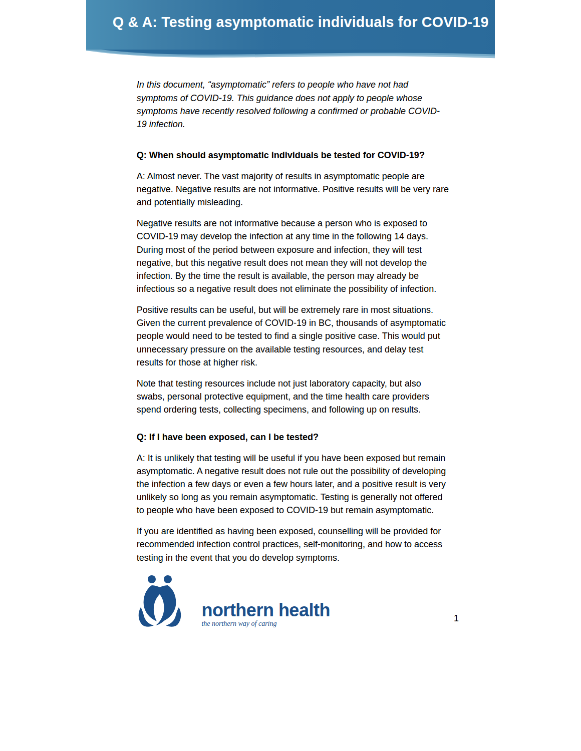Q & A: Testing asymptomatic individuals for COVID-19
In this document, “asymptomatic” refers to people who have not had symptoms of COVID-19. This guidance does not apply to people whose symptoms have recently resolved following a confirmed or probable COVID-19 infection.
Q: When should asymptomatic individuals be tested for COVID-19?
A: Almost never. The vast majority of results in asymptomatic people are negative. Negative results are not informative. Positive results will be very rare and potentially misleading.
Negative results are not informative because a person who is exposed to COVID-19 may develop the infection at any time in the following 14 days. During most of the period between exposure and infection, they will test negative, but this negative result does not mean they will not develop the infection. By the time the result is available, the person may already be infectious so a negative result does not eliminate the possibility of infection.
Positive results can be useful, but will be extremely rare in most situations. Given the current prevalence of COVID-19 in BC, thousands of asymptomatic people would need to be tested to find a single positive case. This would put unnecessary pressure on the available testing resources, and delay test results for those at higher risk.
Note that testing resources include not just laboratory capacity, but also swabs, personal protective equipment, and the time health care providers spend ordering tests, collecting specimens, and following up on results.
Q: If I have been exposed, can I be tested?
A: It is unlikely that testing will be useful if you have been exposed but remain asymptomatic. A negative result does not rule out the possibility of developing the infection a few days or even a few hours later, and a positive result is very unlikely so long as you remain asymptomatic. Testing is generally not offered to people who have been exposed to COVID-19 but remain asymptomatic.
If you are identified as having been exposed, counselling will be provided for recommended infection control practices, self-monitoring, and how to access testing in the event that you do develop symptoms.
northern health
the northern way of caring
1